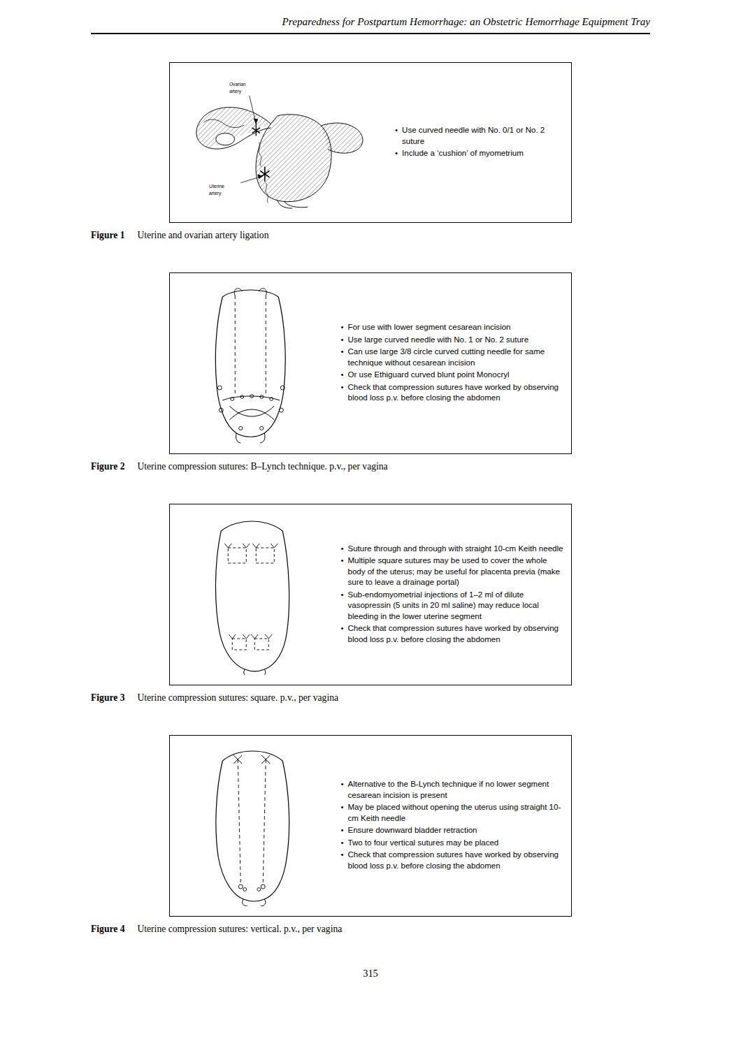Preparedness for Postpartum Hemorrhage: an Obstetric Hemorrhage Equipment Tray
Ovarian artery Uterine artery
Use curved needle with No. 0/1 or No. 2 suture
Include a ‘cushion’ of myometrium
Figure 1 Uterine and ovarian artery ligation
For use with lower segment cesarean incision
Use large curved needle with No. 1 or No. 2 suture
Can use large 3/8 circle curved cutting needle for same technique without cesarean incision
Or use Ethiguard curved blunt point Monocryl
Check that compression sutures have worked by observing blood loss p.v. before closing the abdomen
Figure 2 Uterine compression sutures: B–Lynch technique. p.v., per vagina
Suture through and through with straight 10-cm Keith needle
Multiple square sutures may be used to cover the whole body of the uterus; may be useful for placenta previa (make sure to leave a drainage portal)
Sub-endomyometrial injections of 1–2 ml of dilute vasopressin (5 units in 20 ml saline) may reduce local bleeding in the lower uterine segment
Check that compression sutures have worked by observing blood loss p.v. before closing the abdomen
Figure 3 Uterine compression sutures: square. p.v., per vagina
Alternative to the B-Lynch technique if no lower segment cesarean incision is present
May be placed without opening the uterus using straight 10-cm Keith needle
Ensure downward bladder retraction
Two to four vertical sutures may be placed
Check that compression sutures have worked by observing blood loss p.v. before closing the abdomen
Figure 4 Uterine compression sutures: vertical. p.v., per vagina
315